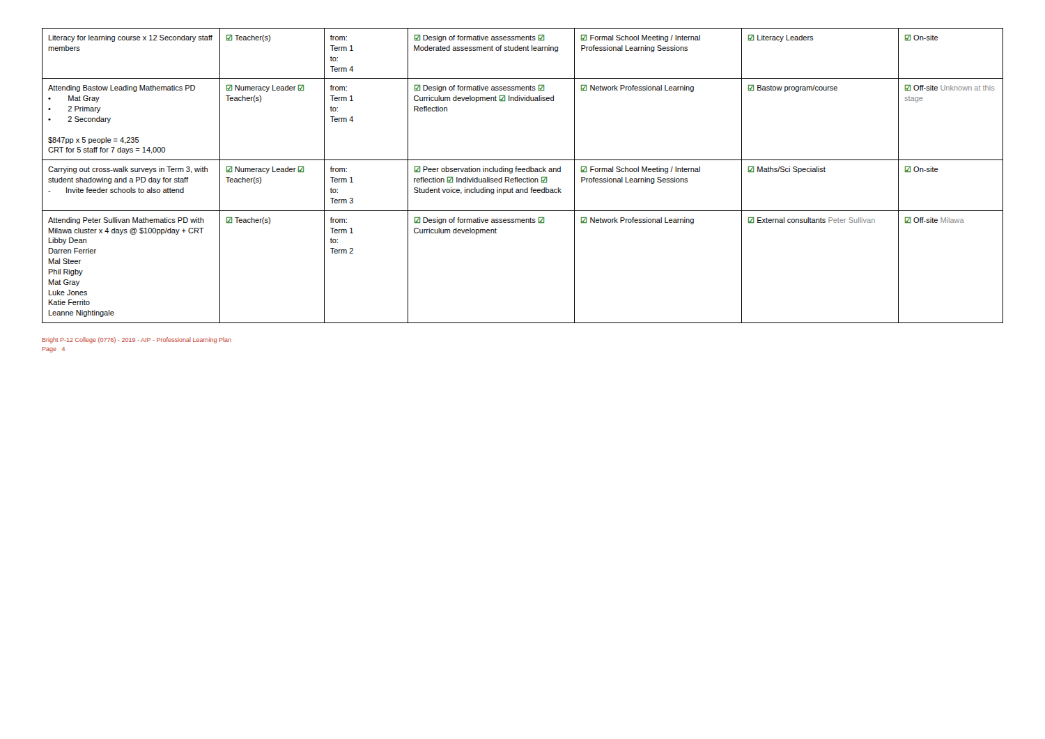| Literacy for learning course x 12 Secondary staff members | ☑ Teacher(s) | from: Term 1 to: Term 4 | ☑ Design of formative assessments ☑ Moderated assessment of student learning | ☑ Formal School Meeting / Internal Professional Learning Sessions | ☑ Literacy Leaders | ☑ On-site |
| Attending Bastow Leading Mathematics PD • Mat Gray • 2 Primary • 2 Secondary $847pp x 5 people = 4,235 CRT for 5 staff for 7 days = 14,000 | ☑ Numeracy Leader ☑ Teacher(s) | from: Term 1 to: Term 4 | ☑ Design of formative assessments ☑ Curriculum development ☑ Individualised Reflection | ☑ Network Professional Learning | ☑ Bastow program/course | ☑ Off-site Unknown at this stage |
| Carrying out cross-walk surveys in Term 3, with student shadowing and a PD day for staff - Invite feeder schools to also attend | ☑ Numeracy Leader ☑ Teacher(s) | from: Term 1 to: Term 3 | ☑ Peer observation including feedback and reflection ☑ Individualised Reflection ☑ Student voice, including input and feedback | ☑ Formal School Meeting / Internal Professional Learning Sessions | ☑ Maths/Sci Specialist | ☑ On-site |
| Attending Peter Sullivan Mathematics PD with Milawa cluster x 4 days @ $100pp/day + CRT Libby Dean Darren Ferrier Mal Steer Phil Rigby Mat Gray Luke Jones Katie Ferrito Leanne Nightingale | ☑ Teacher(s) | from: Term 1 to: Term 2 | ☑ Design of formative assessments ☑ Curriculum development | ☑ Network Professional Learning | ☑ External consultants Peter Sullivan | ☑ Off-site Milawa |
Bright P-12 College (0776) - 2019 - AIP - Professional Learning Plan
Page 4